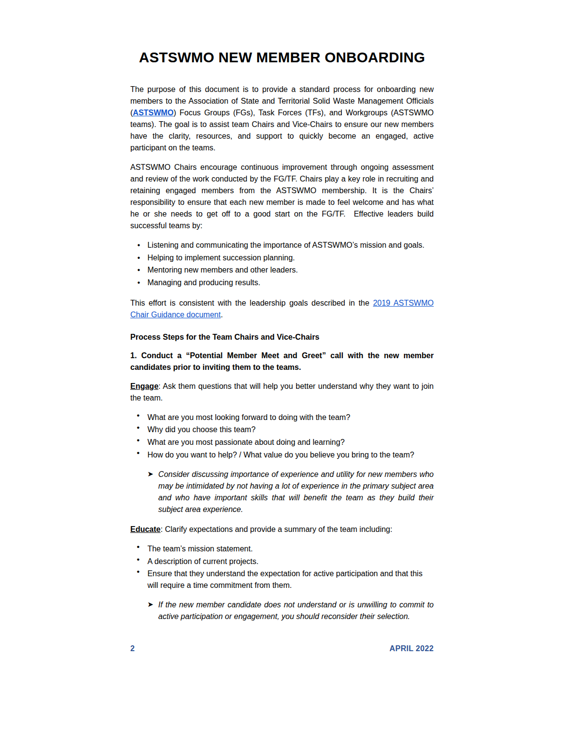ASTSWMO NEW MEMBER ONBOARDING
The purpose of this document is to provide a standard process for onboarding new members to the Association of State and Territorial Solid Waste Management Officials (ASTSWMO) Focus Groups (FGs), Task Forces (TFs), and Workgroups (ASTSWMO teams). The goal is to assist team Chairs and Vice-Chairs to ensure our new members have the clarity, resources, and support to quickly become an engaged, active participant on the teams.
ASTSWMO Chairs encourage continuous improvement through ongoing assessment and review of the work conducted by the FG/TF. Chairs play a key role in recruiting and retaining engaged members from the ASTSWMO membership. It is the Chairs’ responsibility to ensure that each new member is made to feel welcome and has what he or she needs to get off to a good start on the FG/TF. Effective leaders build successful teams by:
Listening and communicating the importance of ASTSWMO’s mission and goals.
Helping to implement succession planning.
Mentoring new members and other leaders.
Managing and producing results.
This effort is consistent with the leadership goals described in the 2019 ASTSWMO Chair Guidance document.
Process Steps for the Team Chairs and Vice-Chairs
1. Conduct a “Potential Member Meet and Greet” call with the new member candidates prior to inviting them to the teams.
Engage: Ask them questions that will help you better understand why they want to join the team.
What are you most looking forward to doing with the team?
Why did you choose this team?
What are you most passionate about doing and learning?
How do you want to help? / What value do you believe you bring to the team?
Consider discussing importance of experience and utility for new members who may be intimidated by not having a lot of experience in the primary subject area and who have important skills that will benefit the team as they build their subject area experience.
Educate: Clarify expectations and provide a summary of the team including:
The team’s mission statement.
A description of current projects.
Ensure that they understand the expectation for active participation and that this will require a time commitment from them.
If the new member candidate does not understand or is unwilling to commit to active participation or engagement, you should reconsider their selection.
2 APRIL 2022